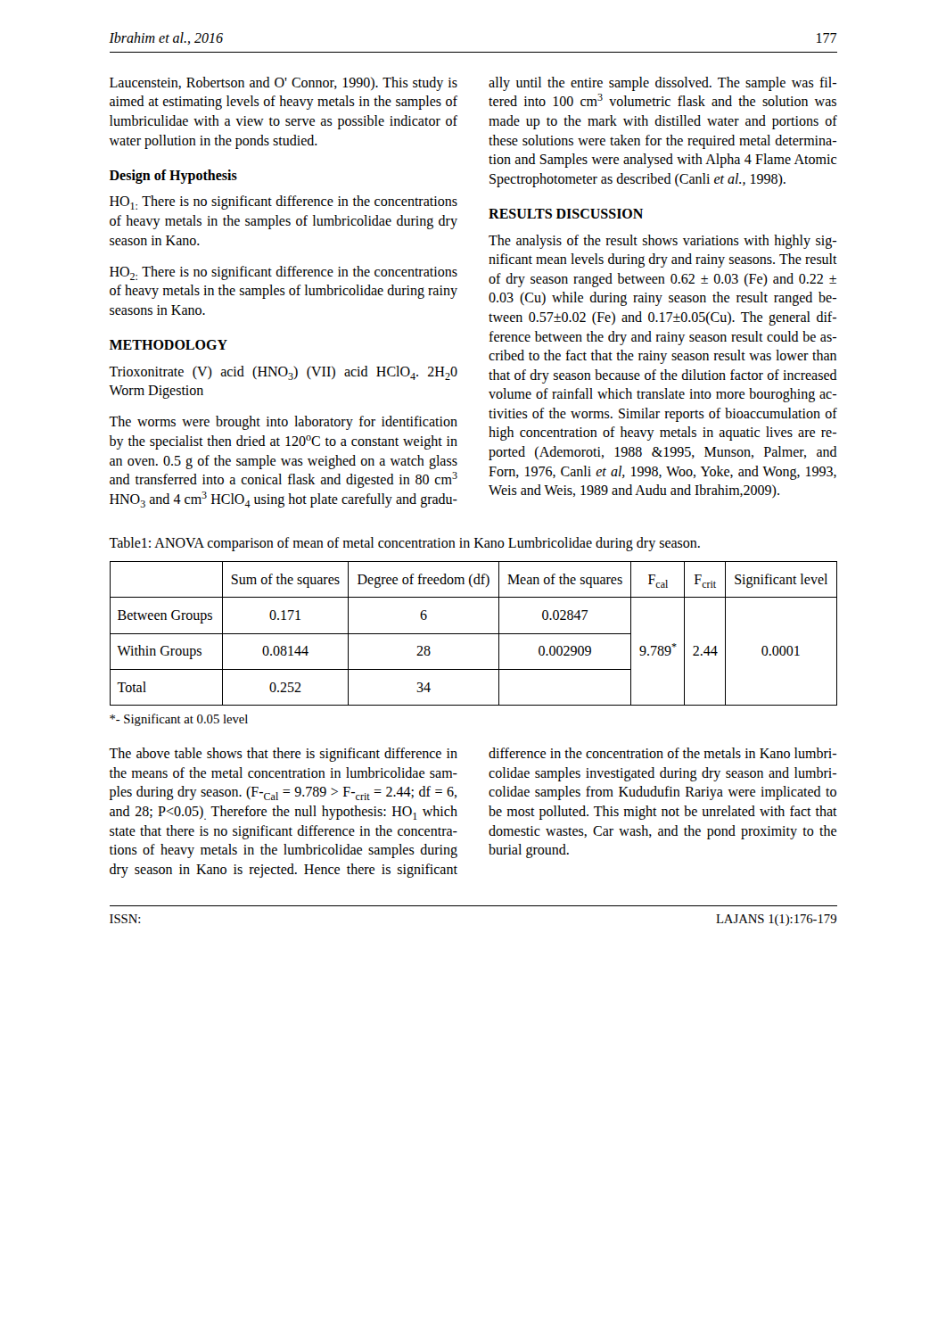Ibrahim et al., 2016 177
Laucenstein, Robertson and O' Connor, 1990). This study is aimed at estimating levels of heavy metals in the samples of lumbriculidae with a view to serve as possible indicator of water pollution in the ponds studied.
Design of Hypothesis
HO1: There is no significant difference in the concentrations of heavy metals in the samples of lumbricolidae during dry season in Kano.
HO2: There is no significant difference in the concentrations of heavy metals in the samples of lumbricolidae during rainy seasons in Kano.
Methodology
Trioxonitrate (V) acid (HNO3) (VII) acid HClO4. 2H20 Worm Digestion
The worms were brought into laboratory for identification by the specialist then dried at 120oC to a constant weight in an oven. 0.5 g of the sample was weighed on a watch glass and transferred into a conical flask and digested in 80 cm3 HNO3 and 4 cm3 HClO4 using hot plate carefully and gradually until the entire sample dissolved. The sample was filtered into 100 cm3 volumetric flask and the solution was made up to the mark with distilled water and portions of these solutions were taken for the required metal determination and Samples were analysed with Alpha 4 Flame Atomic Spectrophotometer as described (Canli et al., 1998).
Results Discussion
The analysis of the result shows variations with highly significant mean levels during dry and rainy seasons. The result of dry season ranged between 0.62 ± 0.03 (Fe) and 0.22 ± 0.03 (Cu) while during rainy season the result ranged between 0.57±0.02 (Fe) and 0.17±0.05(Cu). The general difference between the dry and rainy season result could be ascribed to the fact that the rainy season result was lower than that of dry season because of the dilution factor of increased volume of rainfall which translate into more bouroghing activities of the worms. Similar reports of bioaccumulation of high concentration of heavy metals in aquatic lives are reported (Ademoroti, 1988 &1995, Munson, Palmer, and Forn, 1976, Canli et al, 1998, Woo, Yoke, and Wong, 1993, Weis and Weis, 1989 and Audu and Ibrahim,2009).
Table1: ANOVA comparison of mean of metal concentration in Kano Lumbricolidae during dry season.
| | Sum of the squares | Degree of freedom (df) | Mean of the squares | F cal | F crit | Significant level |
| --- | --- | --- | --- | --- | --- | --- |
| Between Groups | 0.171 | 6 | 0.02847 | 9.789 * | 2.44 | 0.0001 |
| Within Groups | 0.08144 | 28 | 0.002909 |
| Total | 0.252 | 34 | |
*- Significant at 0.05 level
The above table shows that there is significant difference in the means of the metal concentration in lumbricolidae samples during dry season. (F-Cal = 9.789 > F-crit = 2.44; df = 6, and 28; P<0.05). Therefore the null hypothesis: HO1 which state that there is no significant difference in the concentrations of heavy metals in the lumbricolidae samples during dry season in Kano is rejected. Hence there is significant difference in the concentration of the metals in Kano lumbricolidae samples investigated during dry season and lumbricolidae samples from Kududufin Rariya were implicated to be most polluted. This might not be unrelated with fact that domestic wastes, Car wash, and the pond proximity to the burial ground.
ISSN: LAJANS 1(1):176-179